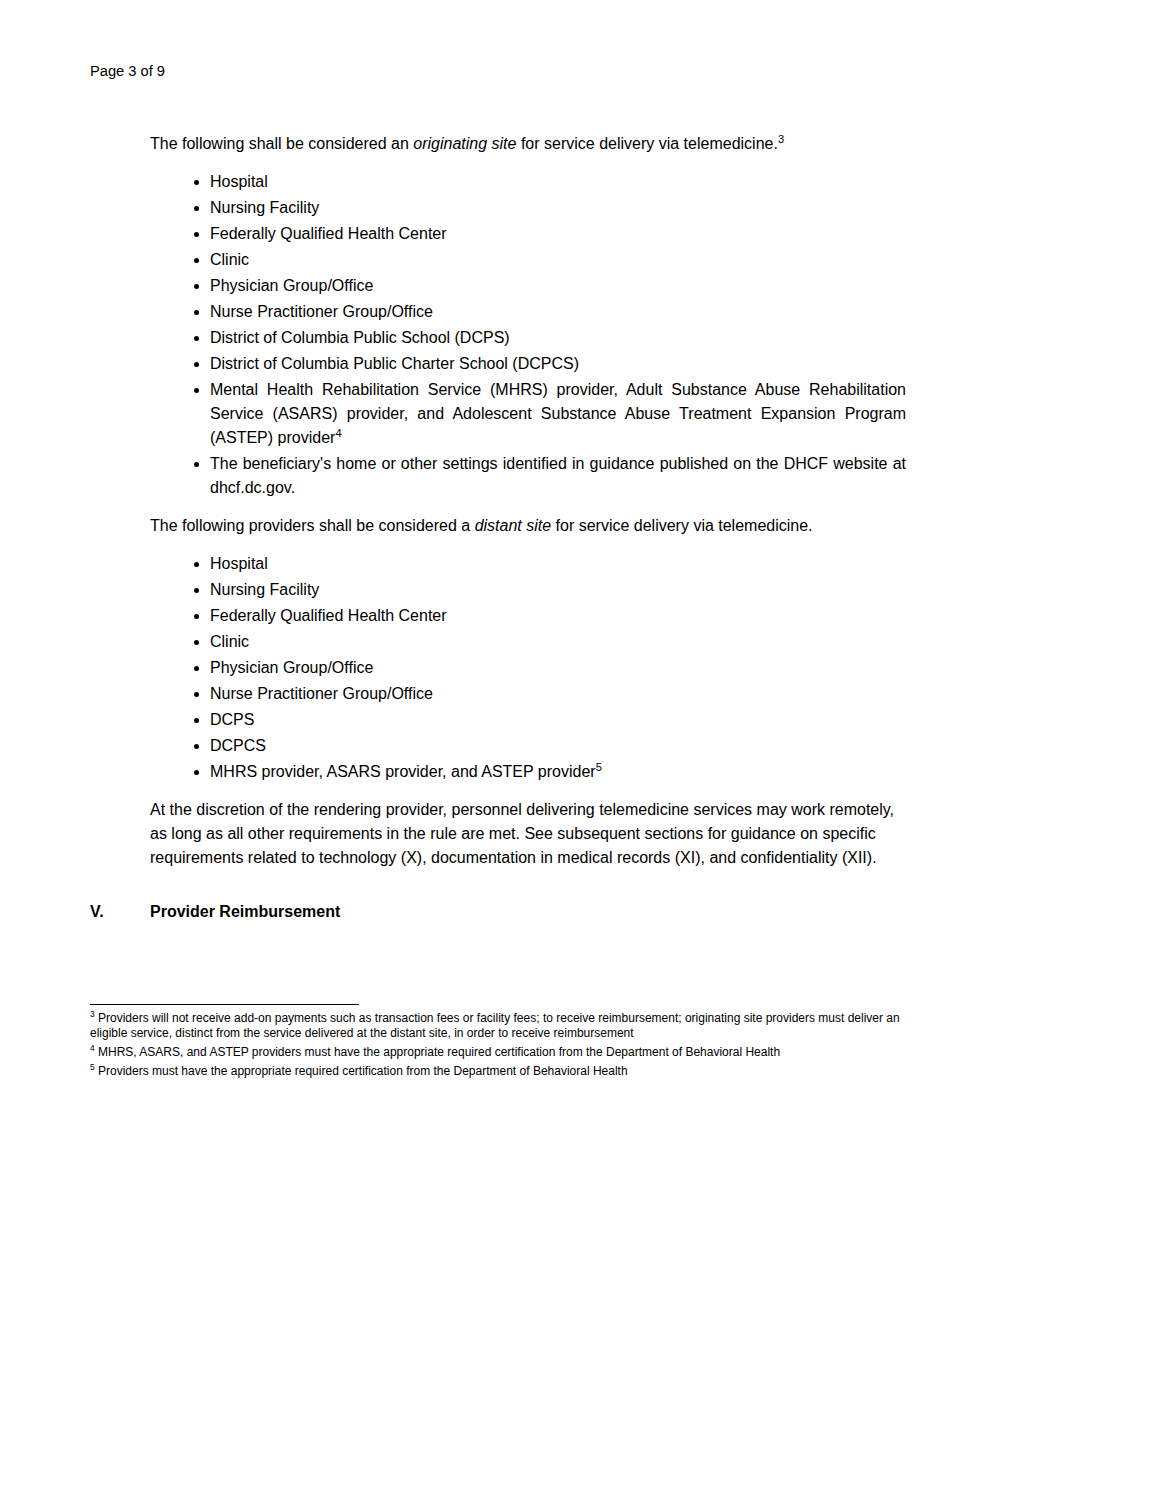Page 3 of 9
The following shall be considered an originating site for service delivery via telemedicine.3
Hospital
Nursing Facility
Federally Qualified Health Center
Clinic
Physician Group/Office
Nurse Practitioner Group/Office
District of Columbia Public School (DCPS)
District of Columbia Public Charter School (DCPCS)
Mental Health Rehabilitation Service (MHRS) provider, Adult Substance Abuse Rehabilitation Service (ASARS) provider, and Adolescent Substance Abuse Treatment Expansion Program (ASTEP) provider4
The beneficiary's home or other settings identified in guidance published on the DHCF website at dhcf.dc.gov.
The following providers shall be considered a distant site for service delivery via telemedicine.
Hospital
Nursing Facility
Federally Qualified Health Center
Clinic
Physician Group/Office
Nurse Practitioner Group/Office
DCPS
DCPCS
MHRS provider, ASARS provider, and ASTEP provider5
At the discretion of the rendering provider, personnel delivering telemedicine services may work remotely, as long as all other requirements in the rule are met. See subsequent sections for guidance on specific requirements related to technology (X), documentation in medical records (XI), and confidentiality (XII).
V. Provider Reimbursement
3 Providers will not receive add-on payments such as transaction fees or facility fees; to receive reimbursement; originating site providers must deliver an eligible service, distinct from the service delivered at the distant site, in order to receive reimbursement
4 MHRS, ASARS, and ASTEP providers must have the appropriate required certification from the Department of Behavioral Health
5 Providers must have the appropriate required certification from the Department of Behavioral Health